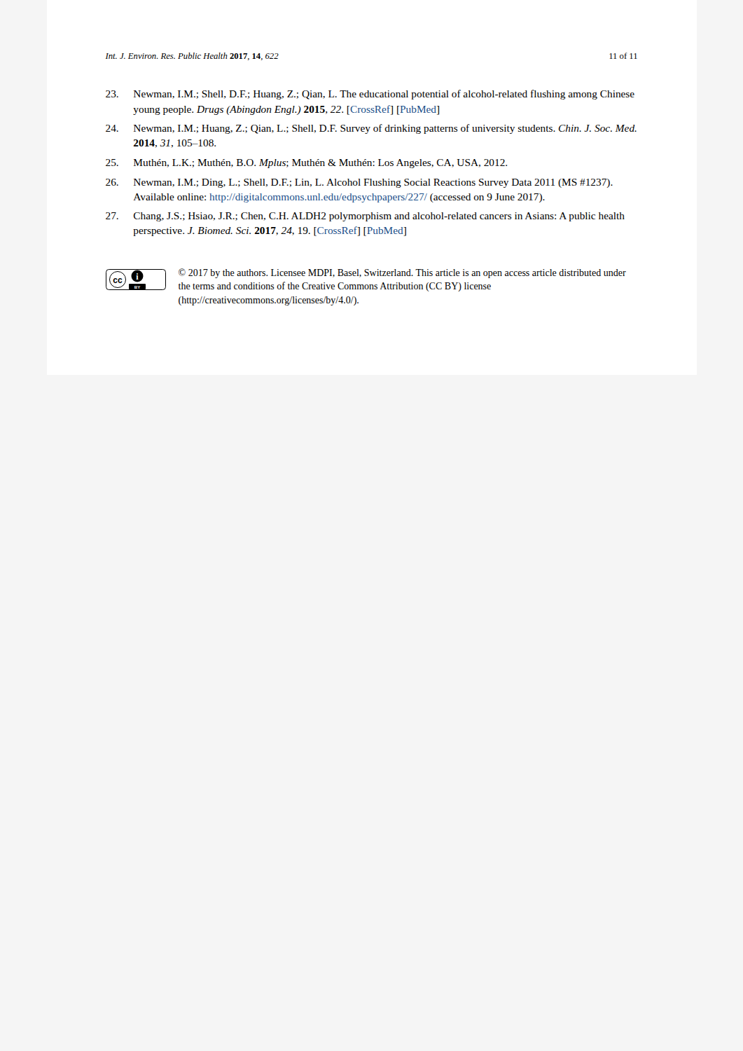Int. J. Environ. Res. Public Health 2017, 14, 622 11 of 11
23. Newman, I.M.; Shell, D.F.; Huang, Z.; Qian, L. The educational potential of alcohol-related flushing among Chinese young people. Drugs (Abingdon Engl.) 2015, 22. [CrossRef] [PubMed]
24. Newman, I.M.; Huang, Z.; Qian, L.; Shell, D.F. Survey of drinking patterns of university students. Chin. J. Soc. Med. 2014, 31, 105–108.
25. Muthén, L.K.; Muthén, B.O. Mplus; Muthén & Muthén: Los Angeles, CA, USA, 2012.
26. Newman, I.M.; Ding, L.; Shell, D.F.; Lin, L. Alcohol Flushing Social Reactions Survey Data 2011 (MS #1237). Available online: http://digitalcommons.unl.edu/edpsychpapers/227/ (accessed on 9 June 2017).
27. Chang, J.S.; Hsiao, J.R.; Chen, C.H. ALDH2 polymorphism and alcohol-related cancers in Asians: A public health perspective. J. Biomed. Sci. 2017, 24, 19. [CrossRef] [PubMed]
cc i BY
© 2017 by the authors. Licensee MDPI, Basel, Switzerland. This article is an open access article distributed under the terms and conditions of the Creative Commons Attribution (CC BY) license (http://creativecommons.org/licenses/by/4.0/).